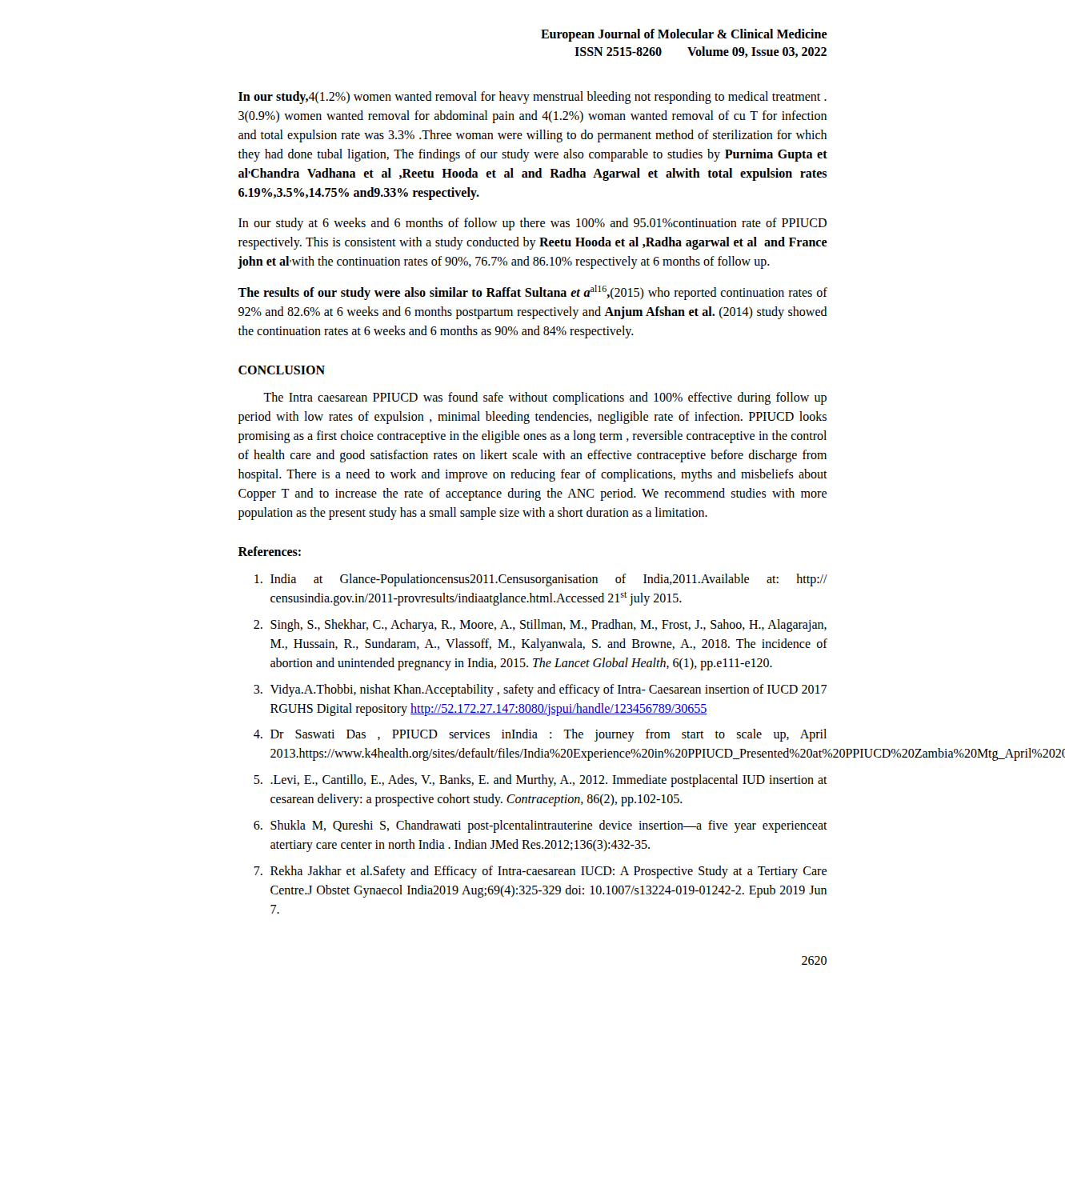European Journal of Molecular & Clinical Medicine ISSN 2515-8260 Volume 09, Issue 03, 2022
In our study, 4(1.2%) women wanted removal for heavy menstrual bleeding not responding to medical treatment . 3(0.9%) women wanted removal for abdominal pain and 4(1.2%) woman wanted removal of cu T for infection and total expulsion rate was 3.3% .Three woman were willing to do permanent method of sterilization for which they had done tubal ligation, The findings of our study were also comparable to studies by Purnima Gupta et al,Chandra Vadhana et al ,Reetu Hooda et al and Radha Agarwal et al with total expulsion rates 6.19%,3.5%,14.75% and9.33% respectively.
In our study at 6 weeks and 6 months of follow up there was 100% and 95.01%continuation rate of PPIUCD respectively. This is consistent with a study conducted by Reetu Hooda et al ,Radha agarwal et al and France john et al,with the continuation rates of 90%, 76.7% and 86.10% respectively at 6 months of follow up.
The results of our study were also similar to Raffat Sultana et aal16,(2015) who reported continuation rates of 92% and 82.6% at 6 weeks and 6 months postpartum respectively and Anjum Afshan et al. (2014) study showed the continuation rates at 6 weeks and 6 months as 90% and 84% respectively.
Conclusion
The Intra caesarean PPIUCD was found safe without complications and 100% effective during follow up period with low rates of expulsion , minimal bleeding tendencies, negligible rate of infection. PPIUCD looks promising as a first choice contraceptive in the eligible ones as a long term , reversible contraceptive in the control of health care and good satisfaction rates on likert scale with an effective contraceptive before discharge from hospital. There is a need to work and improve on reducing fear of complications, myths and misbeliefs about Copper T and to increase the rate of acceptance during the ANC period. We recommend studies with more population as the present study has a small sample size with a short duration as a limitation.
References:
India at Glance-Populationcensus2011.Censusorganisation of India,2011.Available at: http:// censusindia.gov.in/2011-provresults/indiaatglance.html.Accessed 21st july 2015.
Singh, S., Shekhar, C., Acharya, R., Moore, A., Stillman, M., Pradhan, M., Frost, J., Sahoo, H., Alagarajan, M., Hussain, R., Sundaram, A., Vlassoff, M., Kalyanwala, S. and Browne, A., 2018. The incidence of abortion and unintended pregnancy in India, 2015. The Lancet Global Health, 6(1), pp.e111-e120.
Vidya.A.Thobbi, nishat Khan.Acceptability , safety and efficacy of Intra- Caesarean insertion of IUCD 2017 RGUHS Digital repository http://52.172.27.147:8080/jspui/handle/123456789/30655
Dr Saswati Das , PPIUCD services inIndia : The journey from start to scale up, April 2013.https://www.k4health.org/sites/default/files/India%20Experience%20in%20PPIUCD_Presented%20at%20PPIUCD%20Zambia%20Mtg_April%202013.pdf
.Levi, E., Cantillo, E., Ades, V., Banks, E. and Murthy, A., 2012. Immediate postplacental IUD insertion at cesarean delivery: a prospective cohort study. Contraception, 86(2), pp.102-105.
Shukla M, Qureshi S, Chandrawati post-plcentalintrauterine device insertion—a five year experienceat atertiary care center in north India . Indian JMed Res.2012;136(3):432-35.
Rekha Jakhar et al.Safety and Efficacy of Intra-caesarean IUCD: A Prospective Study at a Tertiary Care Centre.J Obstet Gynaecol India2019 Aug;69(4):325-329 doi: 10.1007/s13224-019-01242-2. Epub 2019 Jun 7.
2620